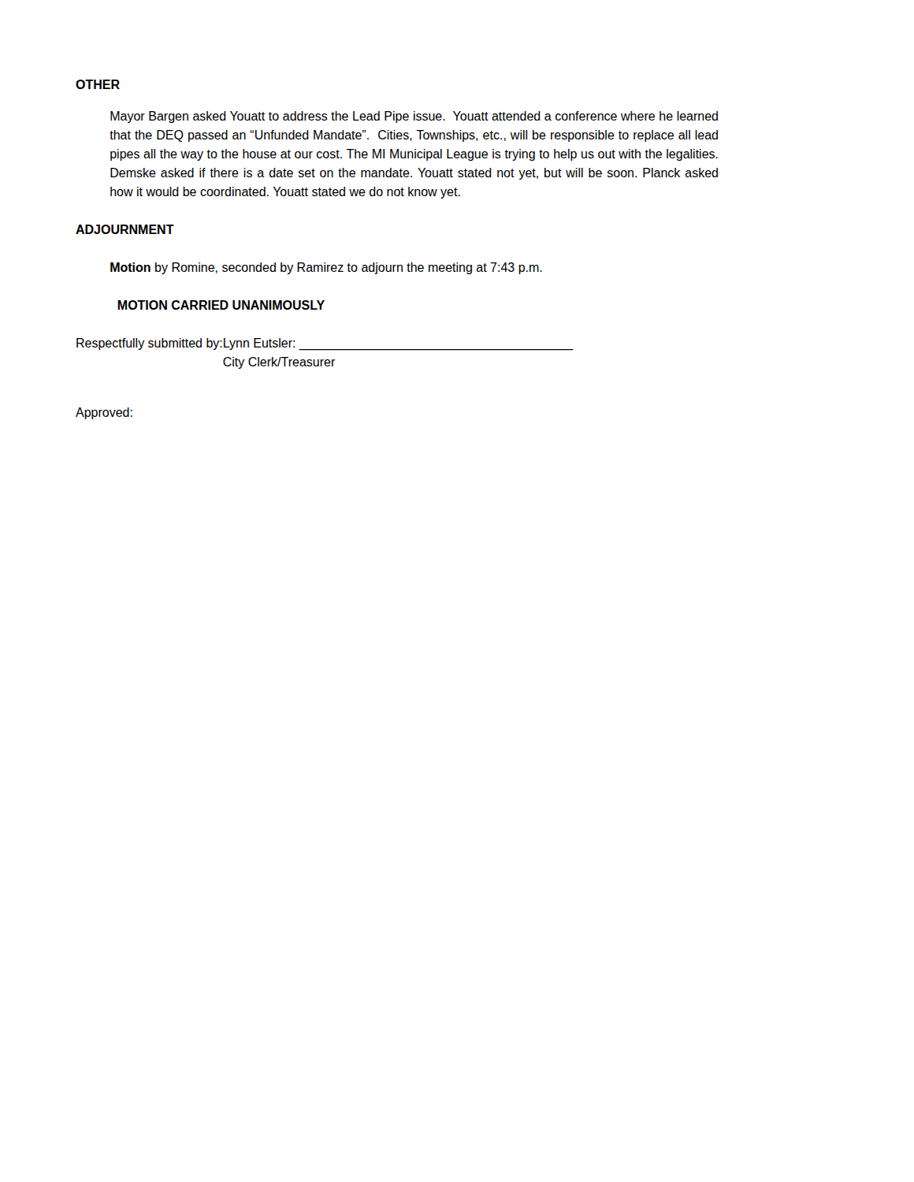OTHER
Mayor Bargen asked Youatt to address the Lead Pipe issue. Youatt attended a conference where he learned that the DEQ passed an “Unfunded Mandate”. Cities, Townships, etc., will be responsible to replace all lead pipes all the way to the house at our cost. The MI Municipal League is trying to help us out with the legalities. Demske asked if there is a date set on the mandate. Youatt stated not yet, but will be soon. Planck asked how it would be coordinated. Youatt stated we do not know yet.
ADJOURNMENT
Motion by Romine, seconded by Ramirez to adjourn the meeting at 7:43 p.m.
MOTION CARRIED UNANIMOUSLY
| Respectfully submitted by: | Lynn Eutsler: _______________________________________ |
| | City Clerk/Treasurer |
Approved: